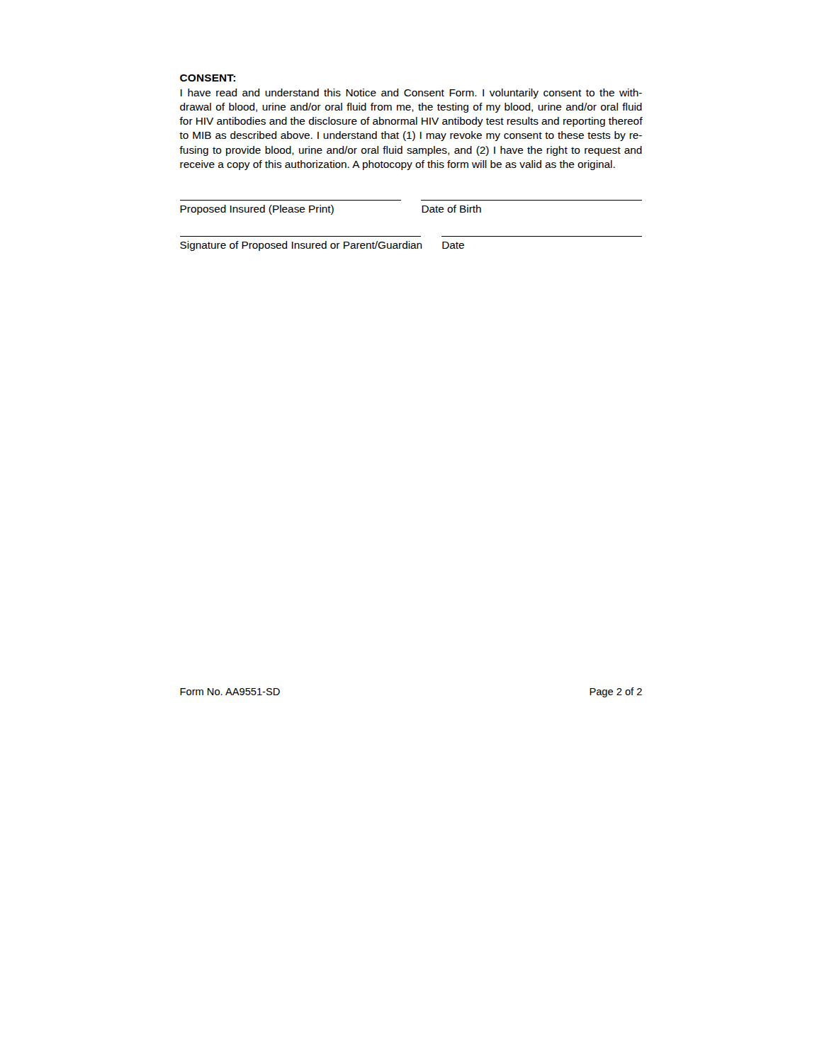CONSENT:
I have read and understand this Notice and Consent Form. I voluntarily consent to the withdrawal of blood, urine and/or oral fluid from me, the testing of my blood, urine and/or oral fluid for HIV antibodies and the disclosure of abnormal HIV antibody test results and reporting thereof to MIB as described above. I understand that (1) I may revoke my consent to these tests by refusing to provide blood, urine and/or oral fluid samples, and (2) I have the right to request and receive a copy of this authorization. A photocopy of this form will be as valid as the original.
Proposed Insured (Please Print)
Date of Birth
Signature of Proposed Insured or Parent/Guardian
Date
Form No. AA9551-SD
Page 2 of 2